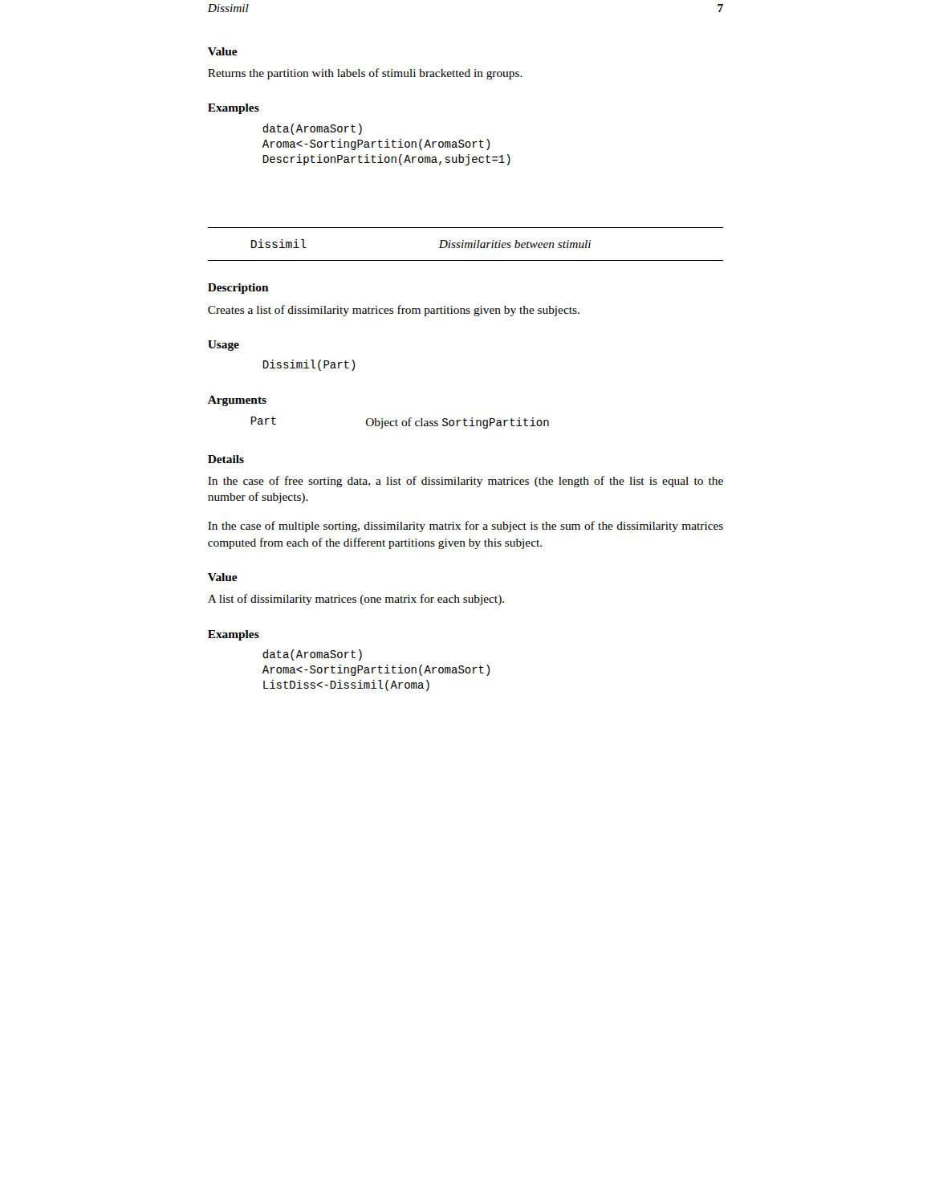Dissimil 7
Value
Returns the partition with labels of stimuli bracketted in groups.
Examples
data(AromaSort)
Aroma<-SortingPartition(AromaSort)
DescriptionPartition(Aroma,subject=1)
Dissimil Dissimilarities between stimuli
Description
Creates a list of dissimilarity matrices from partitions given by the subjects.
Usage
Dissimil(Part)
Arguments
| Part | Object of class SortingPartition |
Details
In the case of free sorting data, a list of dissimilarity matrices (the length of the list is equal to the number of subjects).
In the case of multiple sorting, dissimilarity matrix for a subject is the sum of the dissimilarity matrices computed from each of the different partitions given by this subject.
Value
A list of dissimilarity matrices (one matrix for each subject).
Examples
data(AromaSort)
Aroma<-SortingPartition(AromaSort)
ListDiss<-Dissimil(Aroma)